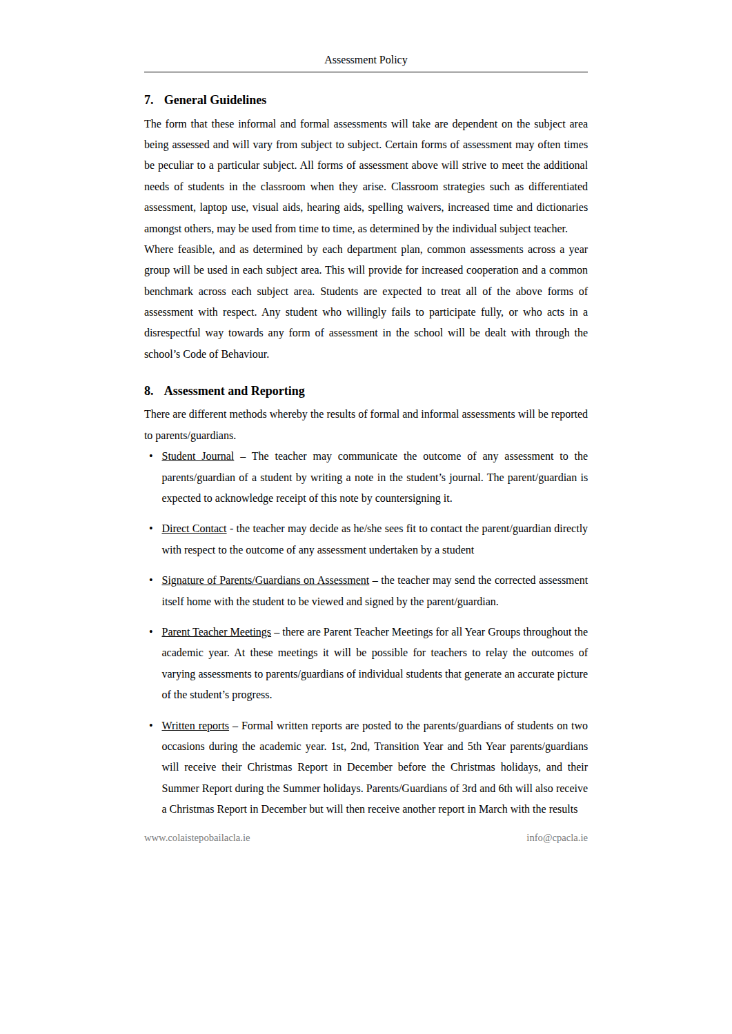Assessment Policy
7. General Guidelines
The form that these informal and formal assessments will take are dependent on the subject area being assessed and will vary from subject to subject. Certain forms of assessment may often times be peculiar to a particular subject. All forms of assessment above will strive to meet the additional needs of students in the classroom when they arise. Classroom strategies such as differentiated assessment, laptop use, visual aids, hearing aids, spelling waivers, increased time and dictionaries amongst others, may be used from time to time, as determined by the individual subject teacher.
Where feasible, and as determined by each department plan, common assessments across a year group will be used in each subject area. This will provide for increased cooperation and a common benchmark across each subject area. Students are expected to treat all of the above forms of assessment with respect. Any student who willingly fails to participate fully, or who acts in a disrespectful way towards any form of assessment in the school will be dealt with through the school’s Code of Behaviour.
8. Assessment and Reporting
There are different methods whereby the results of formal and informal assessments will be reported to parents/guardians.
Student Journal – The teacher may communicate the outcome of any assessment to the parents/guardian of a student by writing a note in the student’s journal. The parent/guardian is expected to acknowledge receipt of this note by countersigning it.
Direct Contact - the teacher may decide as he/she sees fit to contact the parent/guardian directly with respect to the outcome of any assessment undertaken by a student
Signature of Parents/Guardians on Assessment – the teacher may send the corrected assessment itself home with the student to be viewed and signed by the parent/guardian.
Parent Teacher Meetings – there are Parent Teacher Meetings for all Year Groups throughout the academic year. At these meetings it will be possible for teachers to relay the outcomes of varying assessments to parents/guardians of individual students that generate an accurate picture of the student’s progress.
Written reports – Formal written reports are posted to the parents/guardians of students on two occasions during the academic year. 1st, 2nd, Transition Year and 5th Year parents/guardians will receive their Christmas Report in December before the Christmas holidays, and their Summer Report during the Summer holidays. Parents/Guardians of 3rd and 6th will also receive a Christmas Report in December but will then receive another report in March with the results
www.colaistepobailacla.ie info@cpacla.ie